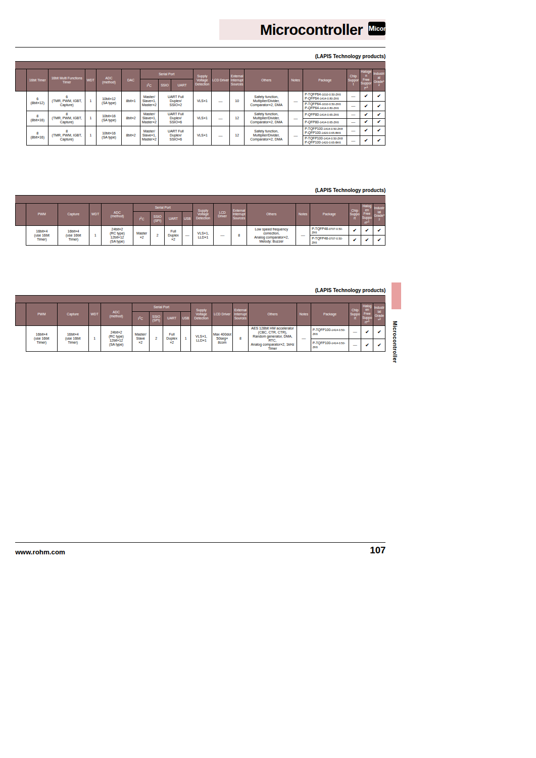Microcontroller
Micon
(LAPIS Technology products)
| | 16bit Timer | 16bit Multi Functions Timer | WDT | ADC (method) | DAC | Serial Port | Supply Voltage Detection | LCD Driver | External Interrupt Sources | Others | Notes | Package | Chip Support | Halogen Free Support* 1 | Industrial Grade* 2 |
| --- | --- | --- | --- | --- | --- | --- | --- | --- | --- | --- | --- | --- | --- | --- | --- |
| I 2 C | SSIO | UART |
| | 6 (8bit×12) | 6 (TMR, PWM, IGBT, Capture) | 1 | 10bit×12 (SA type) | 8bit×1 | Master/ Slave×1, Master×2 | UART Full Duplex/ SSIO×2 | VLS×1 | — | 10 | Safety function, Multiplier/Divider, Comparator×2, DMA | — | P-TQFP64- 1010-0.50-ZK6 P-QFP64- 1414-0.80-ZK6 | — | ✔ | ✔ |
| | P-TQFP64- 1010-0.50-ZK6 P-QFP64- 1414-0.80-ZK6 | — | ✔ | ✔ |
| | 8 (8bit×16) | 8 (TMR, PWM, IGBT, Capture) | 1 | 10bit×16 (SA type) | 8bit×2 | Master/ Slave×1, Master×2 | UART Full Duplex/ SSIO×6 | VLS×1 | — | 12 | Safety function, Multiplier/Divider, Comparator×2, DMA | — | P-QFP80- 1414-0.65-ZK6 | — | ✔ | ✔ |
| | P-QFP80- 1414-0.65-ZK6 | — | ✔ | ✔ |
| | 8 (8bit×16) | 8 (TMR, PWM, IGBT, Capture) | 1 | 10bit×16 (SA type) | 8bit×2 | Master/ Slave×1, Master×2 | UART Full Duplex/ SSIO×6 | VLS×1 | — | 12 | Safety function, Multiplier/Divider, Comparator×2, DMA | — | P-TQFP100- 1414-0.50-ZK8 P-QFP100- 1420-0.65-BK6 | — | ✔ | ✔ |
| | P-TQFP100- 1414-0.50-ZK8 P-QFP100- 1420-0.65-BK6 | — | ✔ | ✔ |
(LAPIS Technology products)
| | PWM | Capture | WDT | ADC (method) | Serial Port | Supply Voltage Detection | LCD Driver | External Interrupt Sources | Others | Notes | Package | Chip Support | Halogen Free Support* 1 | Industrial Grade* 2 |
| --- | --- | --- | --- | --- | --- | --- | --- | --- | --- | --- | --- | --- | --- | --- |
| I 2 C | SSIO (SPI) | UART | USB |
| | 16bit×4 (use 16bit Timer) | 16bit×4 (use 16bit Timer) | 1 | 24bit×2 (RC type) 12bit×12 (SA type) | Master ×2 | 2 | Full Duplex ×2 | — | VLS×1, LLD×1 | — | 8 | Low speed frequency correction, Analog comparator×2, Melody: Buzzer | — | P-TQFP48- 0707-0.50-ZK6 | ✔ | ✔ | ✔ |
| | P-TQFP48- 0707-0.50-ZK6 | ✔ | ✔ | ✔ |
(LAPIS Technology products)
| | PWM | Capture | WDT | ADC (method) | Serial Port | Supply Voltage Detection | LCD Driver | External Interrupt Sources | Others | Notes | Package | Chip Support | Halogen Free Support* 1 | Industrial Grade* 2 |
| --- | --- | --- | --- | --- | --- | --- | --- | --- | --- | --- | --- | --- | --- | --- |
| I 2 C | SSIO (SPI) | UART | USB |
| | 16bit×4 (use 16bit Timer) | 16bit×4 (use 16bit Timer) | 1 | 24bit×2 (RC type) 12bit×12 (SA type) | Master/ Slave ×2 | 2 | Full Duplex ×2 | 1 | VLS×1, LLD×1 | Max 400dot 50seg× 8com | 8 | AES 128bit HW accelerator (CBC, CTR, CTR), Random generator, DMA, RTC, Analog comparator×2, 1kHz Timer | — | P-TQFP100- 1414-0.50-ZK6 | — | ✔ | ✔ |
| | P-TQFP100- 1414-0.50-ZK6 | — | ✔ | ✔ |
Microcontroller
www.rohm.com
107